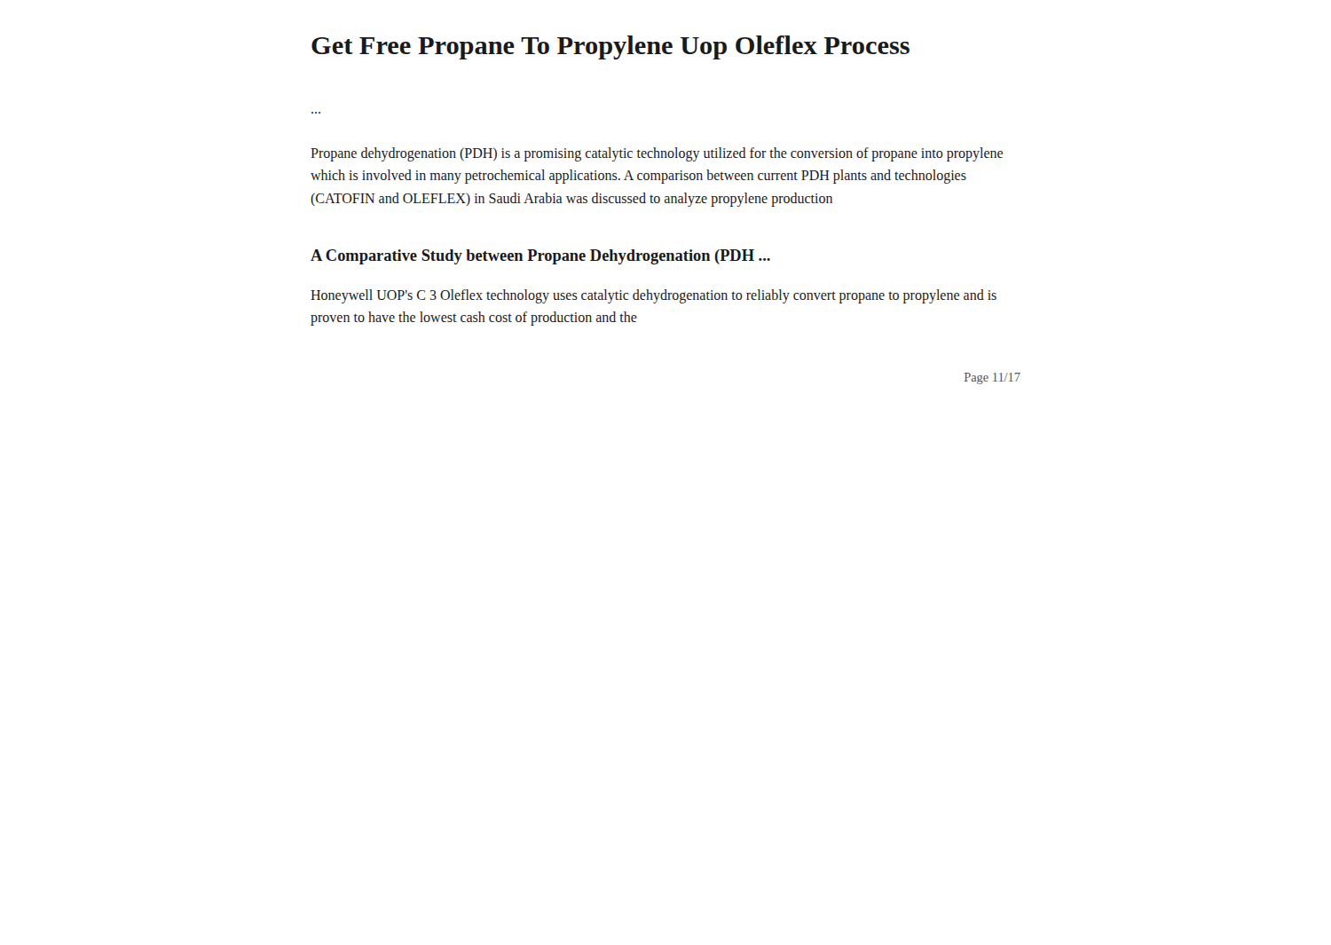Get Free Propane To Propylene Uop Oleflex Process
...
Propane dehydrogenation (PDH) is a promising catalytic technology utilized for the conversion of propane into propylene which is involved in many petrochemical applications. A comparison between current PDH plants and technologies (CATOFIN and OLEFLEX) in Saudi Arabia was discussed to analyze propylene production
A Comparative Study between Propane Dehydrogenation (PDH ...
Honeywell UOP's C 3 Oleflex technology uses catalytic dehydrogenation to reliably convert propane to propylene and is proven to have the lowest cash cost of production and the
Page 11/17